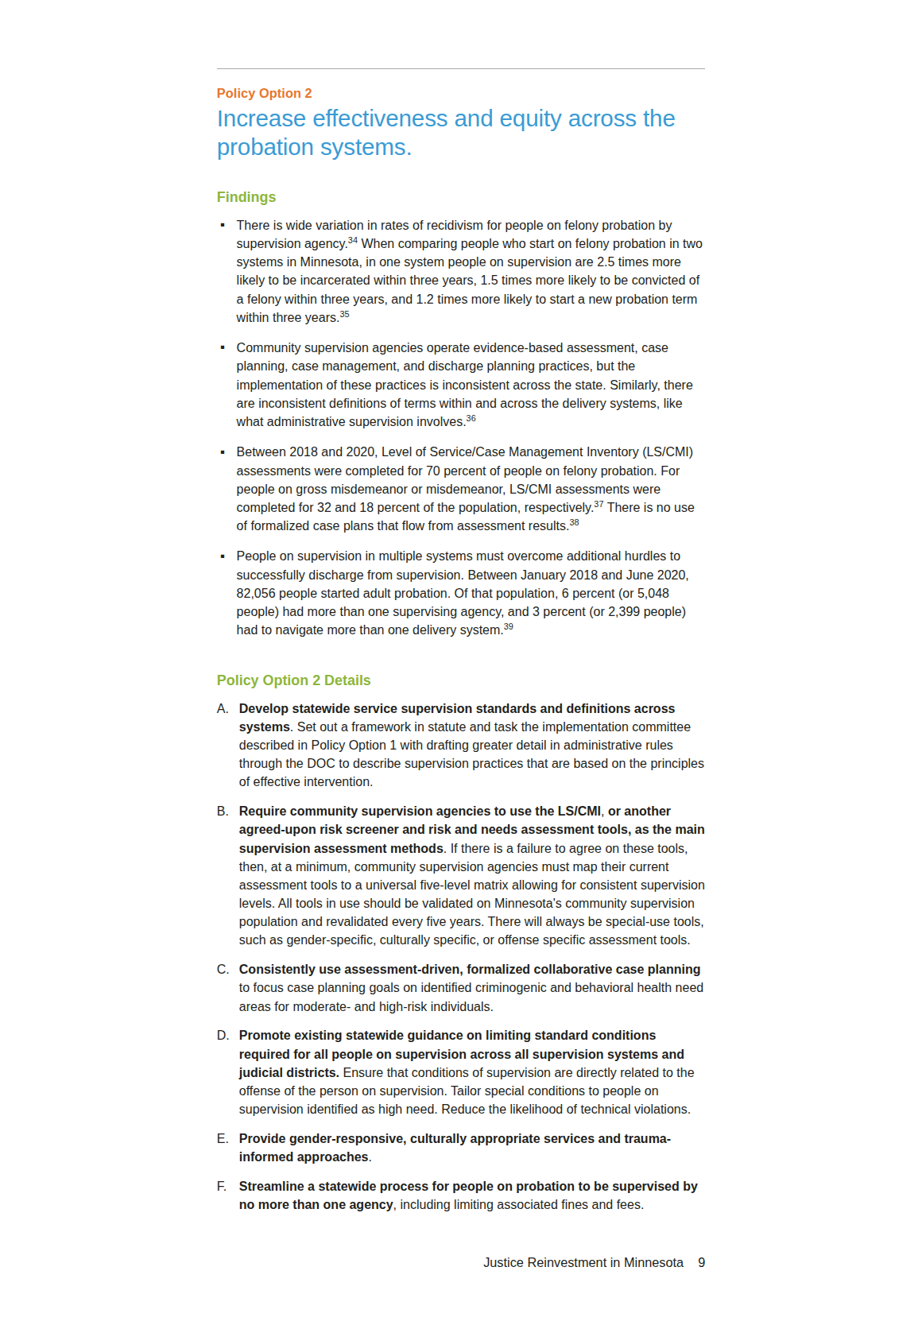Policy Option 2
Increase effectiveness and equity across the probation systems.
Findings
There is wide variation in rates of recidivism for people on felony probation by supervision agency.34 When comparing people who start on felony probation in two systems in Minnesota, in one system people on supervision are 2.5 times more likely to be incarcerated within three years, 1.5 times more likely to be convicted of a felony within three years, and 1.2 times more likely to start a new probation term within three years.35
Community supervision agencies operate evidence-based assessment, case planning, case management, and discharge planning practices, but the implementation of these practices is inconsistent across the state. Similarly, there are inconsistent definitions of terms within and across the delivery systems, like what administrative supervision involves.36
Between 2018 and 2020, Level of Service/Case Management Inventory (LS/CMI) assessments were completed for 70 percent of people on felony probation. For people on gross misdemeanor or misdemeanor, LS/CMI assessments were completed for 32 and 18 percent of the population, respectively.37 There is no use of formalized case plans that flow from assessment results.38
People on supervision in multiple systems must overcome additional hurdles to successfully discharge from supervision. Between January 2018 and June 2020, 82,056 people started adult probation. Of that population, 6 percent (or 5,048 people) had more than one supervising agency, and 3 percent (or 2,399 people) had to navigate more than one delivery system.39
Policy Option 2 Details
Develop statewide service supervision standards and definitions across systems. Set out a framework in statute and task the implementation committee described in Policy Option 1 with drafting greater detail in administrative rules through the DOC to describe supervision practices that are based on the principles of effective intervention.
Require community supervision agencies to use the LS/CMI, or another agreed-upon risk screener and risk and needs assessment tools, as the main supervision assessment methods. If there is a failure to agree on these tools, then, at a minimum, community supervision agencies must map their current assessment tools to a universal five-level matrix allowing for consistent supervision levels. All tools in use should be validated on Minnesota's community supervision population and revalidated every five years. There will always be special-use tools, such as gender-specific, culturally specific, or offense specific assessment tools.
Consistently use assessment-driven, formalized collaborative case planning to focus case planning goals on identified criminogenic and behavioral health need areas for moderate- and high-risk individuals.
Promote existing statewide guidance on limiting standard conditions required for all people on supervision across all supervision systems and judicial districts. Ensure that conditions of supervision are directly related to the offense of the person on supervision. Tailor special conditions to people on supervision identified as high need. Reduce the likelihood of technical violations.
Provide gender-responsive, culturally appropriate services and trauma-informed approaches.
Streamline a statewide process for people on probation to be supervised by no more than one agency, including limiting associated fines and fees.
Justice Reinvestment in Minnesota9